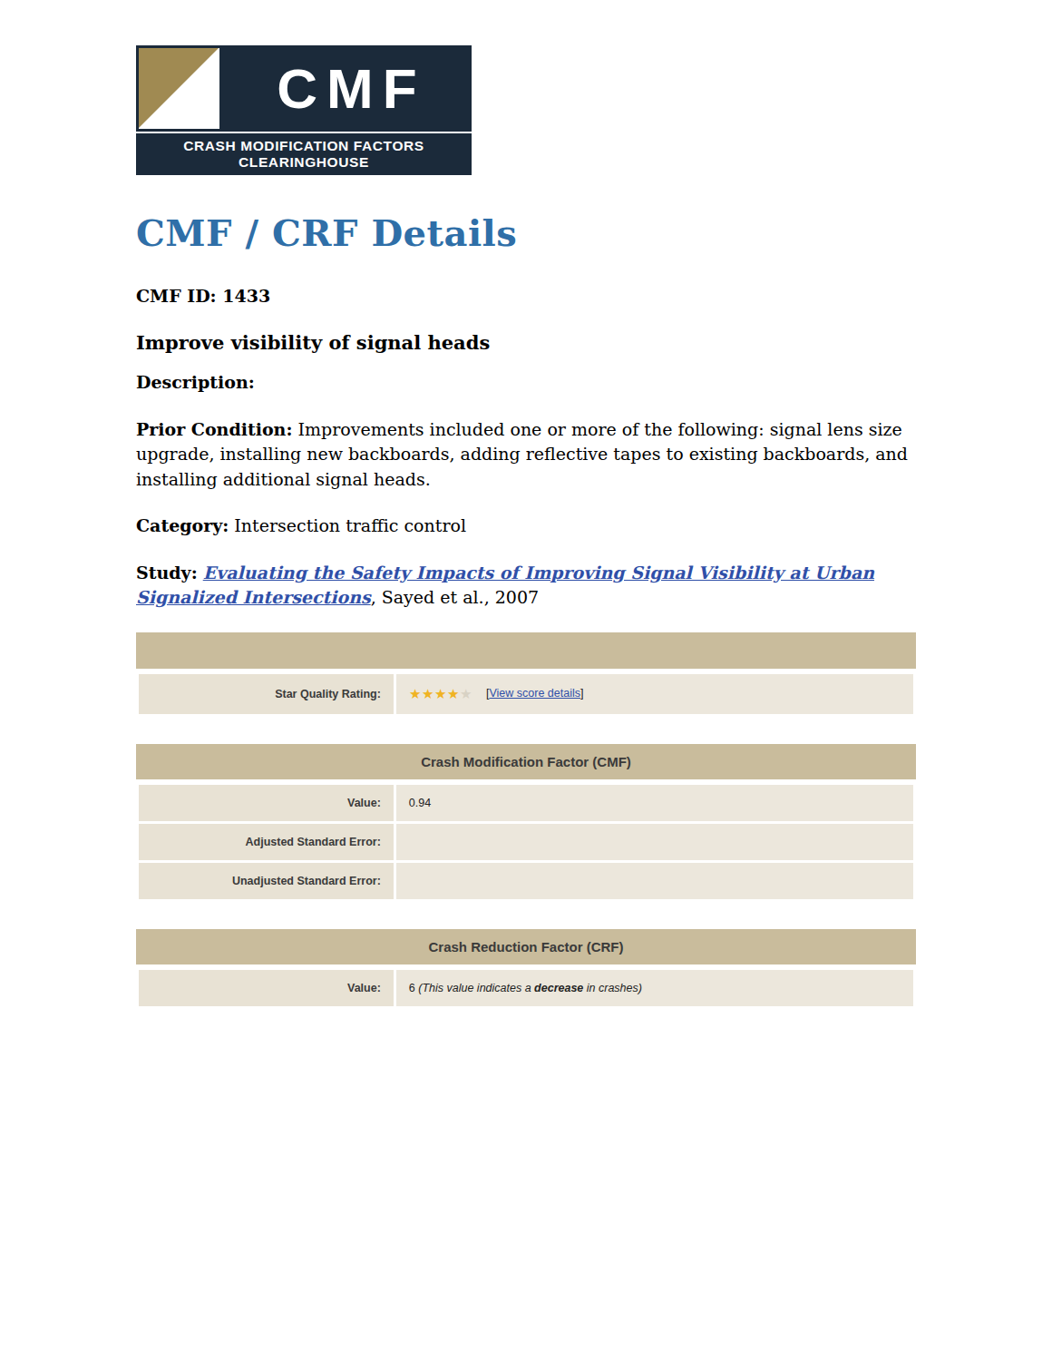CMF
CRASH MODIFICATION FACTORS CLEARINGHOUSE
CMF / CRF Details
CMF ID: 1433
Improve visibility of signal heads
Description:
Prior Condition: Improvements included one or more of the following: signal lens size upgrade, installing new backboards, adding reflective tapes to existing backboards, and installing additional signal heads.
Category: Intersection traffic control
Study: Evaluating the Safety Impacts of Improving Signal Visibility at Urban Signalized Intersections, Sayed et al., 2007
| Star Quality Rating: | ★★★★ ★ [ View score details ] |
Crash Modification Factor (CMF)
| Value: | 0.94 |
| Adjusted Standard Error: | |
| Unadjusted Standard Error: | |
Crash Reduction Factor (CRF)
| Value: | 6 (This value indicates a decrease in crashes) |